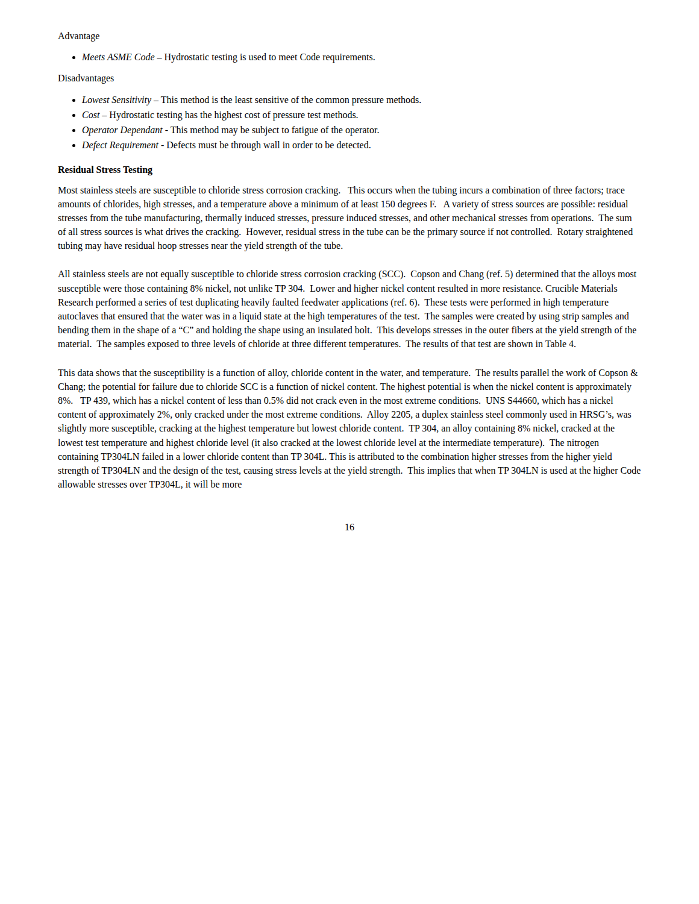Advantage
Meets ASME Code – Hydrostatic testing is used to meet Code requirements.
Disadvantages
Lowest Sensitivity – This method is the least sensitive of the common pressure methods.
Cost – Hydrostatic testing has the highest cost of pressure test methods.
Operator Dependant - This method may be subject to fatigue of the operator.
Defect Requirement - Defects must be through wall in order to be detected.
Residual Stress Testing
Most stainless steels are susceptible to chloride stress corrosion cracking. This occurs when the tubing incurs a combination of three factors; trace amounts of chlorides, high stresses, and a temperature above a minimum of at least 150 degrees F. A variety of stress sources are possible: residual stresses from the tube manufacturing, thermally induced stresses, pressure induced stresses, and other mechanical stresses from operations. The sum of all stress sources is what drives the cracking. However, residual stress in the tube can be the primary source if not controlled. Rotary straightened tubing may have residual hoop stresses near the yield strength of the tube.
All stainless steels are not equally susceptible to chloride stress corrosion cracking (SCC). Copson and Chang (ref. 5) determined that the alloys most susceptible were those containing 8% nickel, not unlike TP 304. Lower and higher nickel content resulted in more resistance. Crucible Materials Research performed a series of test duplicating heavily faulted feedwater applications (ref. 6). These tests were performed in high temperature autoclaves that ensured that the water was in a liquid state at the high temperatures of the test. The samples were created by using strip samples and bending them in the shape of a “C” and holding the shape using an insulated bolt. This develops stresses in the outer fibers at the yield strength of the material. The samples exposed to three levels of chloride at three different temperatures. The results of that test are shown in Table 4.
This data shows that the susceptibility is a function of alloy, chloride content in the water, and temperature. The results parallel the work of Copson & Chang; the potential for failure due to chloride SCC is a function of nickel content. The highest potential is when the nickel content is approximately 8%. TP 439, which has a nickel content of less than 0.5% did not crack even in the most extreme conditions. UNS S44660, which has a nickel content of approximately 2%, only cracked under the most extreme conditions. Alloy 2205, a duplex stainless steel commonly used in HRSG’s, was slightly more susceptible, cracking at the highest temperature but lowest chloride content. TP 304, an alloy containing 8% nickel, cracked at the lowest test temperature and highest chloride level (it also cracked at the lowest chloride level at the intermediate temperature). The nitrogen containing TP304LN failed in a lower chloride content than TP 304L. This is attributed to the combination higher stresses from the higher yield strength of TP304LN and the design of the test, causing stress levels at the yield strength. This implies that when TP 304LN is used at the higher Code allowable stresses over TP304L, it will be more
16